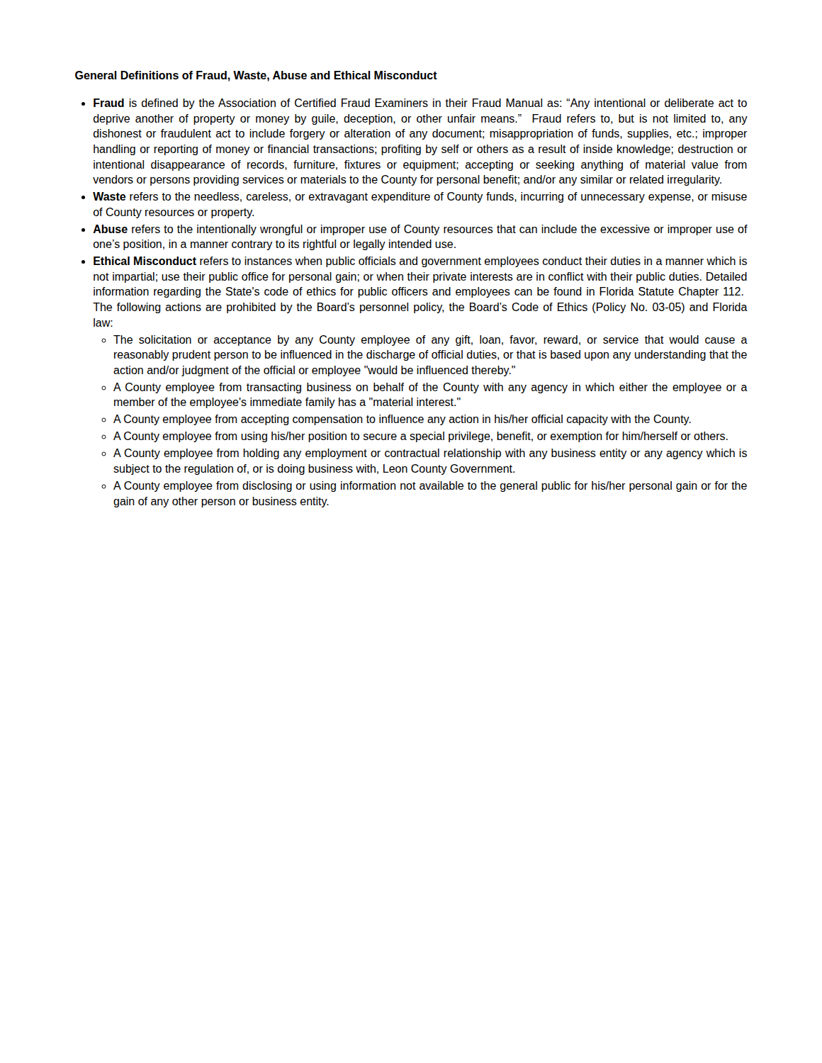General Definitions of Fraud, Waste, Abuse and Ethical Misconduct
Fraud is defined by the Association of Certified Fraud Examiners in their Fraud Manual as: “Any intentional or deliberate act to deprive another of property or money by guile, deception, or other unfair means.” Fraud refers to, but is not limited to, any dishonest or fraudulent act to include forgery or alteration of any document; misappropriation of funds, supplies, etc.; improper handling or reporting of money or financial transactions; profiting by self or others as a result of inside knowledge; destruction or intentional disappearance of records, furniture, fixtures or equipment; accepting or seeking anything of material value from vendors or persons providing services or materials to the County for personal benefit; and/or any similar or related irregularity.
Waste refers to the needless, careless, or extravagant expenditure of County funds, incurring of unnecessary expense, or misuse of County resources or property.
Abuse refers to the intentionally wrongful or improper use of County resources that can include the excessive or improper use of one’s position, in a manner contrary to its rightful or legally intended use.
Ethical Misconduct refers to instances when public officials and government employees conduct their duties in a manner which is not impartial; use their public office for personal gain; or when their private interests are in conflict with their public duties. Detailed information regarding the State's code of ethics for public officers and employees can be found in Florida Statute Chapter 112. The following actions are prohibited by the Board’s personnel policy, the Board’s Code of Ethics (Policy No. 03-05) and Florida law:
The solicitation or acceptance by any County employee of any gift, loan, favor, reward, or service that would cause a reasonably prudent person to be influenced in the discharge of official duties, or that is based upon any understanding that the action and/or judgment of the official or employee "would be influenced thereby."
A County employee from transacting business on behalf of the County with any agency in which either the employee or a member of the employee's immediate family has a "material interest."
A County employee from accepting compensation to influence any action in his/her official capacity with the County.
A County employee from using his/her position to secure a special privilege, benefit, or exemption for him/herself or others.
A County employee from holding any employment or contractual relationship with any business entity or any agency which is subject to the regulation of, or is doing business with, Leon County Government.
A County employee from disclosing or using information not available to the general public for his/her personal gain or for the gain of any other person or business entity.